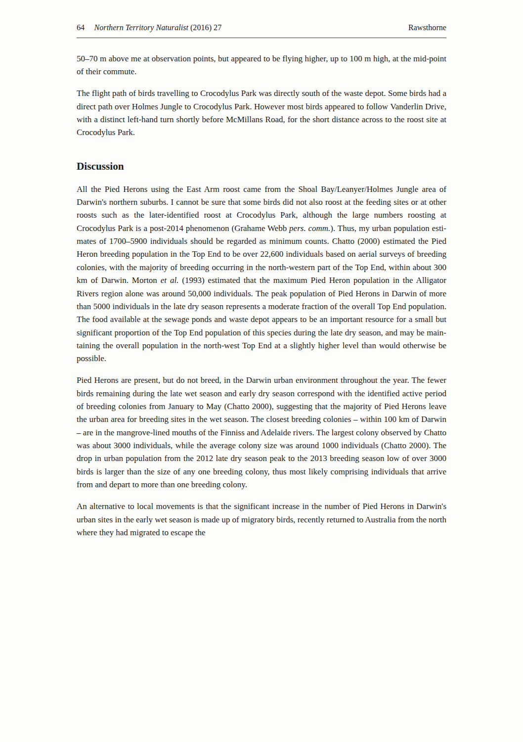64 Northern Territory Naturalist (2016) 27 Rawsthorne
50–70 m above me at observation points, but appeared to be flying higher, up to 100 m high, at the mid-point of their commute.
The flight path of birds travelling to Crocodylus Park was directly south of the waste depot. Some birds had a direct path over Holmes Jungle to Crocodylus Park. However most birds appeared to follow Vanderlin Drive, with a distinct left-hand turn shortly before McMillans Road, for the short distance across to the roost site at Crocodylus Park.
Discussion
All the Pied Herons using the East Arm roost came from the Shoal Bay/Leanyer/Holmes Jungle area of Darwin's northern suburbs. I cannot be sure that some birds did not also roost at the feeding sites or at other roosts such as the later-identified roost at Crocodylus Park, although the large numbers roosting at Crocodylus Park is a post-2014 phenomenon (Grahame Webb pers. comm.). Thus, my urban population estimates of 1700–5900 individuals should be regarded as minimum counts. Chatto (2000) estimated the Pied Heron breeding population in the Top End to be over 22,600 individuals based on aerial surveys of breeding colonies, with the majority of breeding occurring in the north-western part of the Top End, within about 300 km of Darwin. Morton et al. (1993) estimated that the maximum Pied Heron population in the Alligator Rivers region alone was around 50,000 individuals. The peak population of Pied Herons in Darwin of more than 5000 individuals in the late dry season represents a moderate fraction of the overall Top End population. The food available at the sewage ponds and waste depot appears to be an important resource for a small but significant proportion of the Top End population of this species during the late dry season, and may be maintaining the overall population in the north-west Top End at a slightly higher level than would otherwise be possible.
Pied Herons are present, but do not breed, in the Darwin urban environment throughout the year. The fewer birds remaining during the late wet season and early dry season correspond with the identified active period of breeding colonies from January to May (Chatto 2000), suggesting that the majority of Pied Herons leave the urban area for breeding sites in the wet season. The closest breeding colonies – within 100 km of Darwin – are in the mangrove-lined mouths of the Finniss and Adelaide rivers. The largest colony observed by Chatto was about 3000 individuals, while the average colony size was around 1000 individuals (Chatto 2000). The drop in urban population from the 2012 late dry season peak to the 2013 breeding season low of over 3000 birds is larger than the size of any one breeding colony, thus most likely comprising individuals that arrive from and depart to more than one breeding colony.
An alternative to local movements is that the significant increase in the number of Pied Herons in Darwin's urban sites in the early wet season is made up of migratory birds, recently returned to Australia from the north where they had migrated to escape the